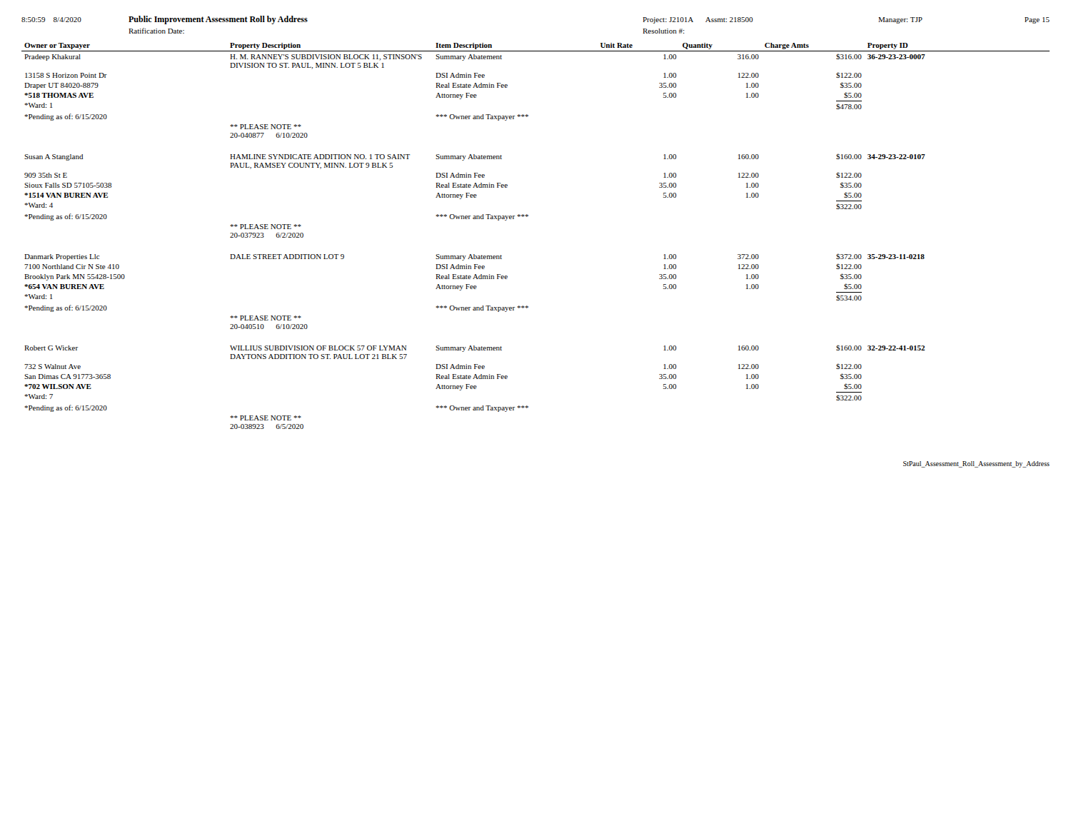8:50:59 8/4/2020
Public Improvement Assessment Roll by Address
Project: J2101A Assmt: 218500
Manager: TJP
Page 15
Ratification Date:
Resolution #:
| Owner or Taxpayer | Property Description | Item Description | Unit Rate | Quantity | Charge Amts | Property ID |
| --- | --- | --- | --- | --- | --- | --- |
| Pradeep Khakural | H. M. RANNEY'S SUBDIVISION BLOCK 11, STINSON'S DIVISION TO ST. PAUL, MINN. LOT 5 BLK 1 | Summary Abatement | 1.00 | 316.00 | $316.00 | 36-29-23-23-0007 |
| 13158 S Horizon Point Dr | | DSI Admin Fee | 1.00 | 122.00 | $122.00 | |
| Draper UT 84020-8879 | | Real Estate Admin Fee | 35.00 | 1.00 | $35.00 | |
| *518 THOMAS AVE | | Attorney Fee | 5.00 | 1.00 | $5.00 | |
| *Ward: 1 | | | | | $478.00 | |
| *Pending as of: 6/15/2020 | | *** Owner and Taxpayer *** | | | | |
| | ** PLEASE NOTE ** 20-040877 6/10/2020 | | | | | |
| Susan A Stangland | HAMLINE SYNDICATE ADDITION NO. 1 TO SAINT PAUL, RAMSEY COUNTY, MINN. LOT 9 BLK 5 | Summary Abatement | 1.00 | 160.00 | $160.00 | 34-29-23-22-0107 |
| 909 35th St E | | DSI Admin Fee | 1.00 | 122.00 | $122.00 | |
| Sioux Falls SD 57105-5038 | | Real Estate Admin Fee | 35.00 | 1.00 | $35.00 | |
| *1514 VAN BUREN AVE | | Attorney Fee | 5.00 | 1.00 | $5.00 | |
| *Ward: 4 | | | | | $322.00 | |
| *Pending as of: 6/15/2020 | | *** Owner and Taxpayer *** | | | | |
| | ** PLEASE NOTE ** 20-037923 6/2/2020 | | | | | |
| Danmark Properties Llc | DALE STREET ADDITION LOT 9 | Summary Abatement | 1.00 | 372.00 | $372.00 | 35-29-23-11-0218 |
| 7100 Northland Cir N Ste 410 | | DSI Admin Fee | 1.00 | 122.00 | $122.00 | |
| Brooklyn Park MN 55428-1500 | | Real Estate Admin Fee | 35.00 | 1.00 | $35.00 | |
| *654 VAN BUREN AVE | | Attorney Fee | 5.00 | 1.00 | $5.00 | |
| *Ward: 1 | | | | | $534.00 | |
| *Pending as of: 6/15/2020 | | *** Owner and Taxpayer *** | | | | |
| | ** PLEASE NOTE ** 20-040510 6/10/2020 | | | | | |
| Robert G Wicker | WILLIUS SUBDIVISION OF BLOCK 57 OF LYMAN DAYTONS ADDITION TO ST. PAUL LOT 21 BLK 57 | Summary Abatement | 1.00 | 160.00 | $160.00 | 32-29-22-41-0152 |
| 732 S Walnut Ave | | DSI Admin Fee | 1.00 | 122.00 | $122.00 | |
| San Dimas CA 91773-3658 | | Real Estate Admin Fee | 35.00 | 1.00 | $35.00 | |
| *702 WILSON AVE | | Attorney Fee | 5.00 | 1.00 | $5.00 | |
| *Ward: 7 | | | | | $322.00 | |
| *Pending as of: 6/15/2020 | | *** Owner and Taxpayer *** | | | | |
| | ** PLEASE NOTE ** 20-038923 6/5/2020 | | | | | |
StPaul_Assessment_Roll_Assessment_by_Address